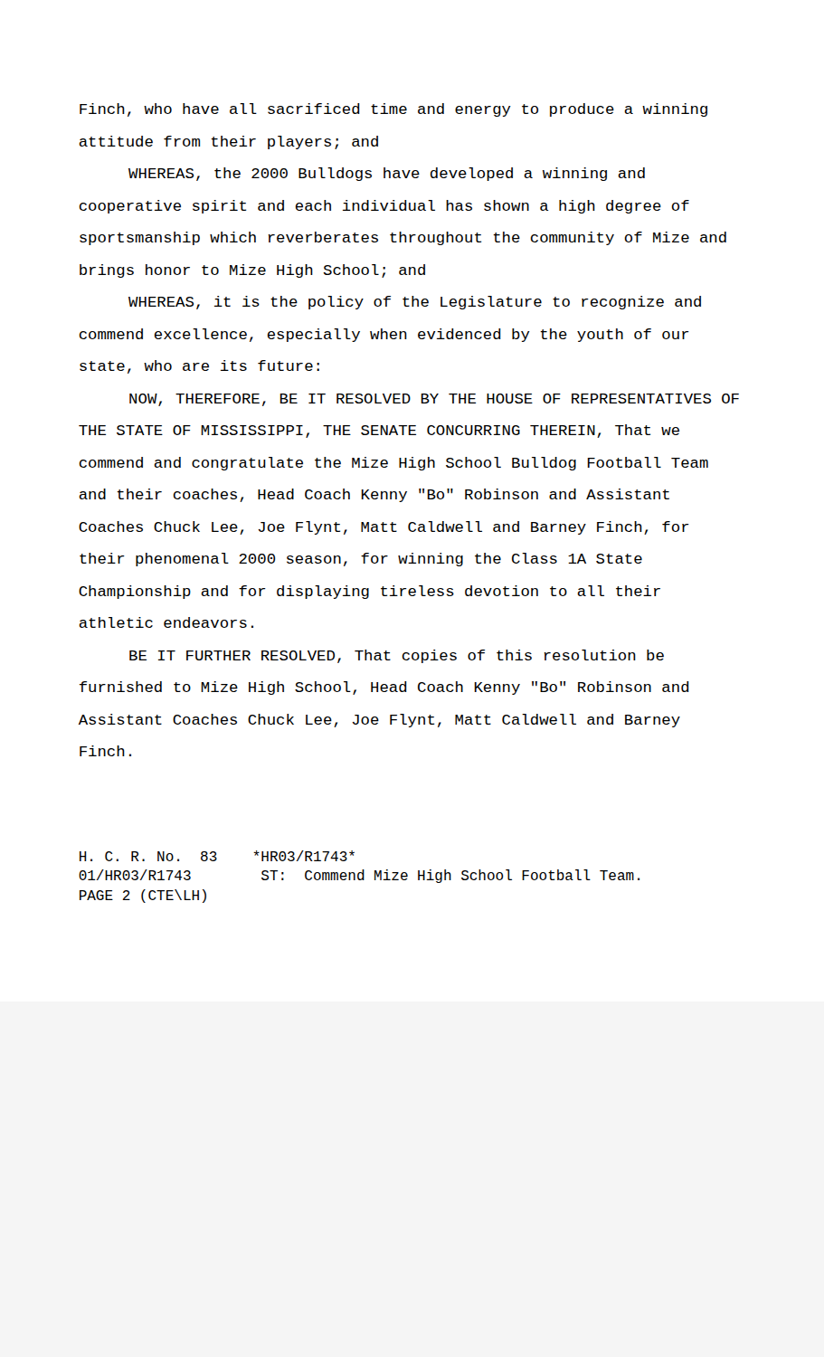Finch, who have all sacrificed time and energy to produce a winning attitude from their players; and
WHEREAS, the 2000 Bulldogs have developed a winning and cooperative spirit and each individual has shown a high degree of sportsmanship which reverberates throughout the community of Mize and brings honor to Mize High School; and
WHEREAS, it is the policy of the Legislature to recognize and commend excellence, especially when evidenced by the youth of our state, who are its future:
NOW, THEREFORE, BE IT RESOLVED BY THE HOUSE OF REPRESENTATIVES OF THE STATE OF MISSISSIPPI, THE SENATE CONCURRING THEREIN, That we commend and congratulate the Mize High School Bulldog Football Team and their coaches, Head Coach Kenny "Bo" Robinson and Assistant Coaches Chuck Lee, Joe Flynt, Matt Caldwell and Barney Finch, for their phenomenal 2000 season, for winning the Class 1A State Championship and for displaying tireless devotion to all their athletic endeavors.
BE IT FURTHER RESOLVED, That copies of this resolution be furnished to Mize High School, Head Coach Kenny "Bo" Robinson and Assistant Coaches Chuck Lee, Joe Flynt, Matt Caldwell and Barney Finch.
H. C. R. No. 83 *HR03/R1743*
01/HR03/R1743 ST: Commend Mize High School Football Team.
PAGE 2 (CTE\LH)